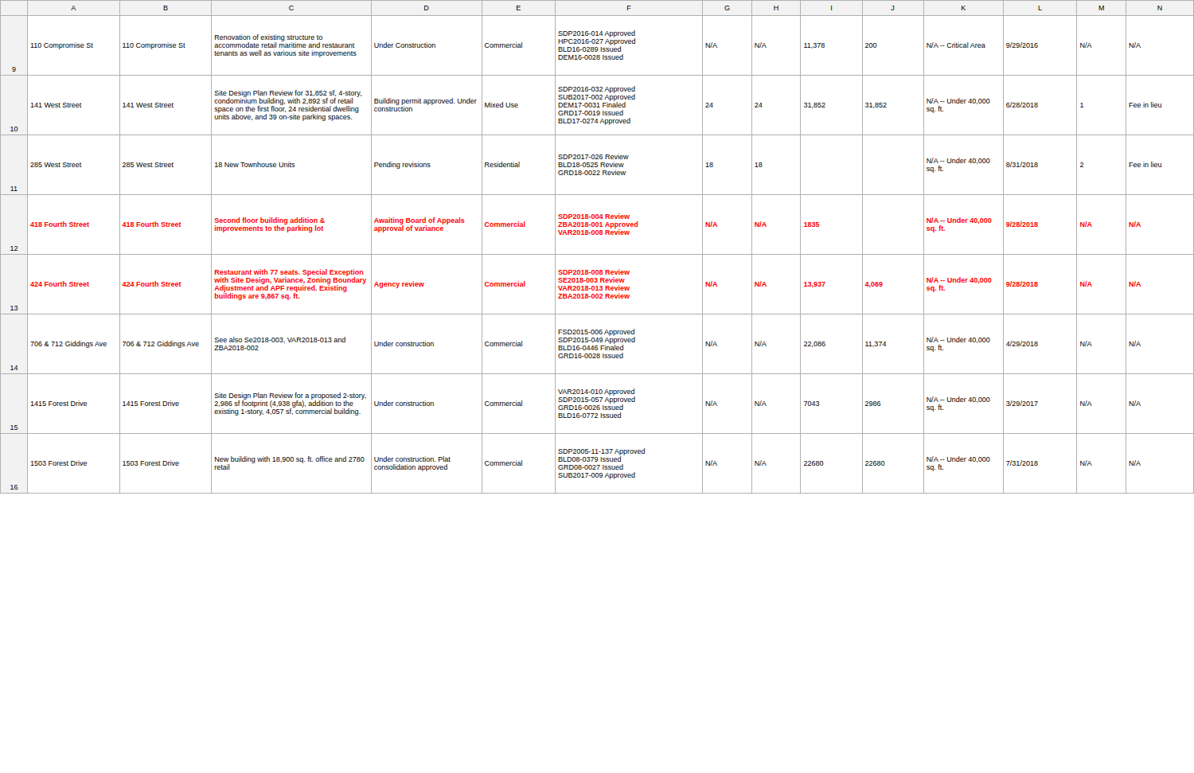| | A | B | C | D | E | F | G | H | I | J | K | L | M | N |
| --- | --- | --- | --- | --- | --- | --- | --- | --- | --- | --- | --- | --- | --- | --- |
| 9 | 110 Compromise St | 110 Compromise St | Renovation of existing structure to accommodate retail maritime and restaurant tenants as well as various site improvements | Under Construction | Commercial | SDP2016-014 Approved HPC2016-027 Approved BLD16-0289 Issued DEM16-0028 Issued | N/A | N/A | 11,378 | 200 | N/A -- Critical Area | 9/29/2016 | N/A | N/A |
| 10 | 141 West Street | 141 West Street | Site Design Plan Review for 31,852 sf, 4-story, condominium building, with 2,892 sf of retail space on the first floor, 24 residential dwelling units above, and 39 on-site parking spaces. | Building permit approved. Under construction | Mixed Use | SDP2016-032 Approved SUB2017-002 Approved DEM17-0031 Finaled GRD17-0019 Issued BLD17-0274 Approved | 24 | 24 | 31,852 | 31,852 | N/A -- Under 40,000 sq. ft. | 6/28/2018 | 1 | Fee in lieu |
| 11 | 285 West Street | 285 West Street | 18 New Townhouse Units | Pending revisions | Residential | SDP2017-026 Review BLD18-0525 Review GRD18-0022 Review | 18 | 18 | | | N/A -- Under 40,000 sq. ft. | 8/31/2018 | 2 | Fee in lieu |
| 12 | 418 Fourth Street | 418 Fourth Street | Second floor building addition & improvements to the parking lot | Awaiting Board of Appeals approval of variance | Commercial | SDP2018-004 Review ZBA2018-001 Approved VAR2018-008 Review | N/A | N/A | 1835 | | N/A -- Under 40,000 sq. ft. | 9/28/2018 | N/A | N/A |
| 13 | 424 Fourth Street | 424 Fourth Street | Restaurant with 77 seats. Special Exception with Site Design, Variance, Zoning Boundary Adjustment and APF required. Existing buildings are 9,867 sq. ft. | Agency review | Commercial | SDP2018-008 Review SE2018-003 Review VAR2018-013 Review ZBA2018-002 Review | N/A | N/A | 13,937 | 4,069 | N/A -- Under 40,000 sq. ft. | 9/28/2018 | N/A | N/A |
| 14 | 706 & 712 Giddings Ave | 706 & 712 Giddings Ave | See also Se2018-003, VAR2018-013 and ZBA2018-002 | Under construction | Commercial | FSD2015-006 Approved SDP2015-049 Approved BLD16-0446 Finaled GRD16-0028 Issued | N/A | N/A | 22,086 | 11,374 | N/A -- Under 40,000 sq. ft. | 4/29/2018 | N/A | N/A |
| 15 | 1415 Forest Drive | 1415 Forest Drive | Site Design Plan Review for a proposed 2-story, 2,986 sf footprint (4,938 gfa), addition to the existing 1-story, 4,057 sf, commercial building. | Under construction | Commercial | VAR2014-010 Approved SDP2015-057 Approved GRD16-0026 Issued BLD16-0772 Issued | N/A | N/A | 7043 | 2986 | N/A -- Under 40,000 sq. ft. | 3/29/2017 | N/A | N/A |
| 16 | 1503 Forest Drive | 1503 Forest Drive | New building with 18,900 sq. ft. office and 2780 retail | Under construction. Plat consolidation approved | Commercial | SDP2005-11-137 Approved BLD08-0379 Issued GRD08-0027 Issued SUB2017-009 Approved | N/A | N/A | 22680 | 22680 | N/A -- Under 40,000 sq. ft. | 7/31/2018 | N/A | N/A |